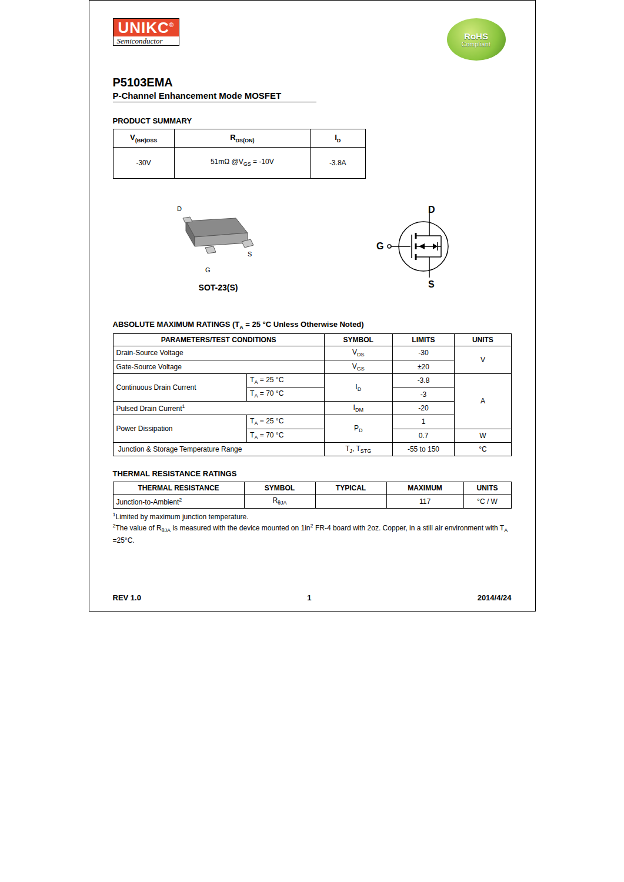UNIKC® Semiconductor
RoHS Compliant
P5103EMA
P-Channel Enhancement Mode MOSFET
PRODUCT SUMMARY
| V (BR)DSS | R DS(ON) | I D |
| --- | --- | --- |
| -30V | 51mΩ @V GS = -10V | -3.8A |
D S G
SOT-23(S)
D G S
ABSOLUTE MAXIMUM RATINGS (TA = 25 °C Unless Otherwise Noted)
| PARAMETERS/TEST CONDITIONS | SYMBOL | LIMITS | UNITS |
| --- | --- | --- | --- |
| Drain-Source Voltage | V DS | -30 | V |
| Gate-Source Voltage | V GS | ±20 |
| Continuous Drain Current | T A = 25 °C | I D | -3.8 | A |
| T A = 70 °C | -3 |
| Pulsed Drain Current 1 | I DM | -20 |
| Power Dissipation | T A = 25 °C | P D | 1 |
| T A = 70 °C | 0.7 | W |
| Junction & Storage Temperature Range | T J , T STG | -55 to 150 | °C |
THERMAL RESISTANCE RATINGS
| THERMAL RESISTANCE | SYMBOL | TYPICAL | MAXIMUM | UNITS |
| --- | --- | --- | --- | --- |
| Junction-to-Ambient 2 | R θJA | | 117 | °C / W |
1Limited by maximum junction temperature.
2The value of RθJA is measured with the device mounted on 1in2 FR-4 board with 2oz. Copper, in a still air environment with TA =25°C.
REV 1.0 1 2014/4/24